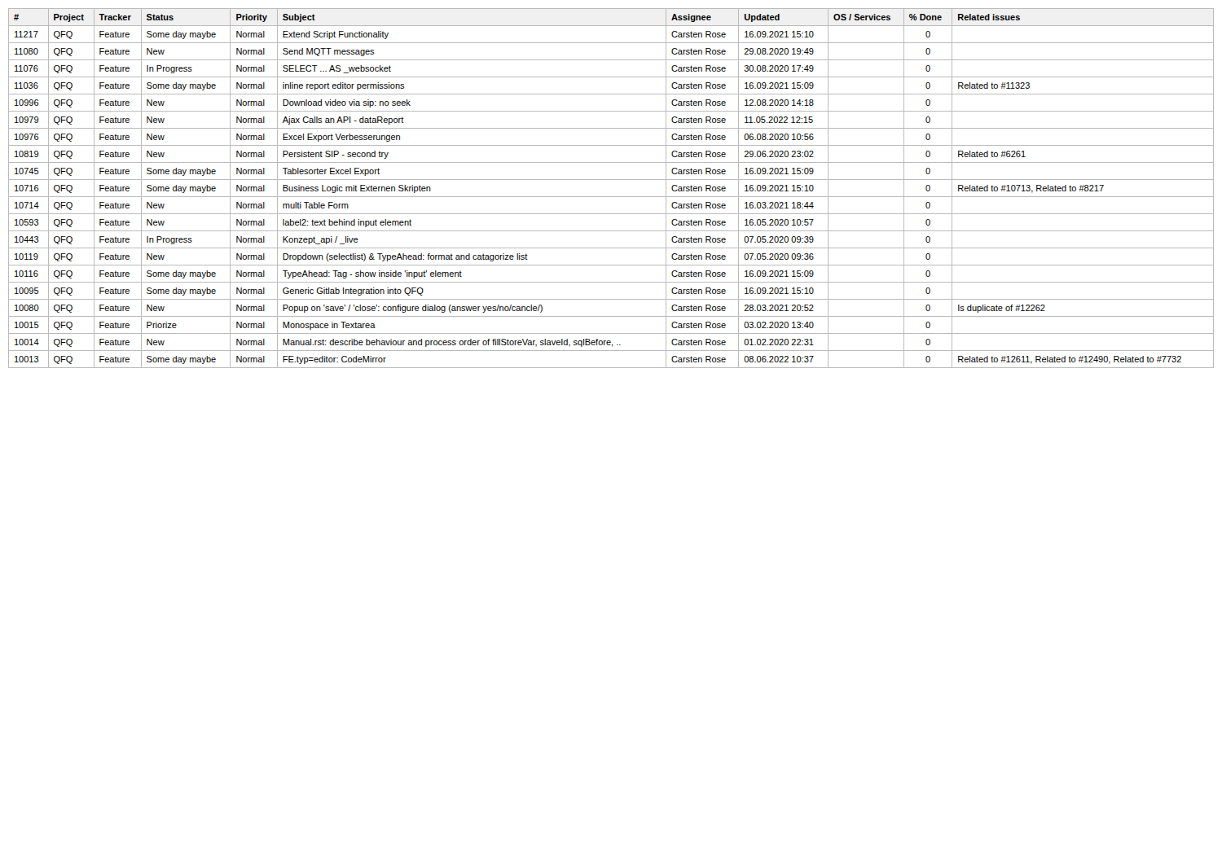| # | Project | Tracker | Status | Priority | Subject | Assignee | Updated | OS / Services | % Done | Related issues |
| --- | --- | --- | --- | --- | --- | --- | --- | --- | --- | --- |
| 11217 | QFQ | Feature | Some day maybe | Normal | Extend Script Functionality | Carsten Rose | 16.09.2021 15:10 | | 0 | |
| 11080 | QFQ | Feature | New | Normal | Send MQTT messages | Carsten Rose | 29.08.2020 19:49 | | 0 | |
| 11076 | QFQ | Feature | In Progress | Normal | SELECT ... AS _websocket | Carsten Rose | 30.08.2020 17:49 | | 0 | |
| 11036 | QFQ | Feature | Some day maybe | Normal | inline report editor permissions | Carsten Rose | 16.09.2021 15:09 | | 0 | Related to #11323 |
| 10996 | QFQ | Feature | New | Normal | Download video via sip: no seek | Carsten Rose | 12.08.2020 14:18 | | 0 | |
| 10979 | QFQ | Feature | New | Normal | Ajax Calls an API - dataReport | Carsten Rose | 11.05.2022 12:15 | | 0 | |
| 10976 | QFQ | Feature | New | Normal | Excel Export Verbesserungen | Carsten Rose | 06.08.2020 10:56 | | 0 | |
| 10819 | QFQ | Feature | New | Normal | Persistent SIP - second try | Carsten Rose | 29.06.2020 23:02 | | 0 | Related to #6261 |
| 10745 | QFQ | Feature | Some day maybe | Normal | Tablesorter Excel Export | Carsten Rose | 16.09.2021 15:09 | | 0 | |
| 10716 | QFQ | Feature | Some day maybe | Normal | Business Logic mit Externen Skripten | Carsten Rose | 16.09.2021 15:10 | | 0 | Related to #10713, Related to #8217 |
| 10714 | QFQ | Feature | New | Normal | multi Table Form | Carsten Rose | 16.03.2021 18:44 | | 0 | |
| 10593 | QFQ | Feature | New | Normal | label2: text behind input element | Carsten Rose | 16.05.2020 10:57 | | 0 | |
| 10443 | QFQ | Feature | In Progress | Normal | Konzept_api / _live | Carsten Rose | 07.05.2020 09:39 | | 0 | |
| 10119 | QFQ | Feature | New | Normal | Dropdown (selectlist) & TypeAhead: format and catagorize list | Carsten Rose | 07.05.2020 09:36 | | 0 | |
| 10116 | QFQ | Feature | Some day maybe | Normal | TypeAhead: Tag - show inside 'input' element | Carsten Rose | 16.09.2021 15:09 | | 0 | |
| 10095 | QFQ | Feature | Some day maybe | Normal | Generic Gitlab Integration into QFQ | Carsten Rose | 16.09.2021 15:10 | | 0 | |
| 10080 | QFQ | Feature | New | Normal | Popup on 'save' / 'close': configure dialog (answer yes/no/cancle/) | Carsten Rose | 28.03.2021 20:52 | | 0 | Is duplicate of #12262 |
| 10015 | QFQ | Feature | Priorize | Normal | Monospace in Textarea | Carsten Rose | 03.02.2020 13:40 | | 0 | |
| 10014 | QFQ | Feature | New | Normal | Manual.rst: describe behaviour and process order of fillStoreVar, slaveId, sqlBefore, .. | Carsten Rose | 01.02.2020 22:31 | | 0 | |
| 10013 | QFQ | Feature | Some day maybe | Normal | FE.typ=editor: CodeMirror | Carsten Rose | 08.06.2022 10:37 | | 0 | Related to #12611, Related to #12490, Related to #7732 |